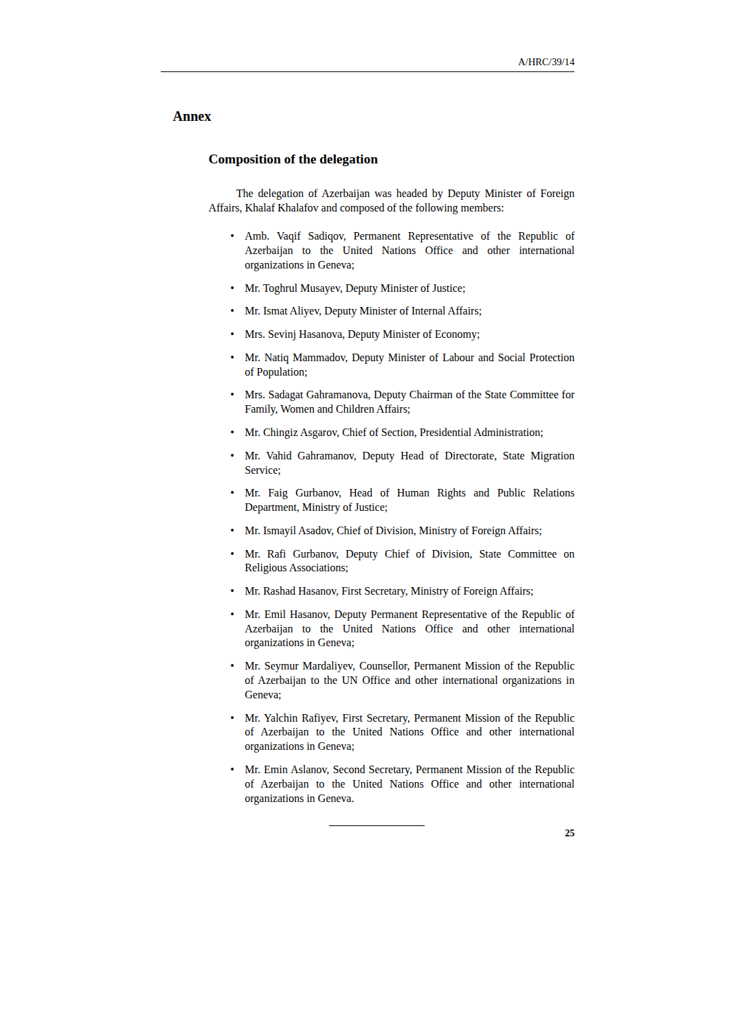A/HRC/39/14
Annex
Composition of the delegation
The delegation of Azerbaijan was headed by Deputy Minister of Foreign Affairs, Khalaf Khalafov and composed of the following members:
Amb. Vaqif Sadiqov, Permanent Representative of the Republic of Azerbaijan to the United Nations Office and other international organizations in Geneva;
Mr. Toghrul Musayev, Deputy Minister of Justice;
Mr. Ismat Aliyev, Deputy Minister of Internal Affairs;
Mrs. Sevinj Hasanova, Deputy Minister of Economy;
Mr. Natiq Mammadov, Deputy Minister of Labour and Social Protection of Population;
Mrs. Sadagat Gahramanova, Deputy Chairman of the State Committee for Family, Women and Children Affairs;
Mr. Chingiz Asgarov, Chief of Section, Presidential Administration;
Mr. Vahid Gahramanov, Deputy Head of Directorate, State Migration Service;
Mr. Faig Gurbanov, Head of Human Rights and Public Relations Department, Ministry of Justice;
Mr. Ismayil Asadov, Chief of Division, Ministry of Foreign Affairs;
Mr. Rafi Gurbanov, Deputy Chief of Division, State Committee on Religious Associations;
Mr. Rashad Hasanov, First Secretary, Ministry of Foreign Affairs;
Mr. Emil Hasanov, Deputy Permanent Representative of the Republic of Azerbaijan to the United Nations Office and other international organizations in Geneva;
Mr. Seymur Mardaliyev, Counsellor, Permanent Mission of the Republic of Azerbaijan to the UN Office and other international organizations in Geneva;
Mr. Yalchin Rafiyev, First Secretary, Permanent Mission of the Republic of Azerbaijan to the United Nations Office and other international organizations in Geneva;
Mr. Emin Aslanov, Second Secretary, Permanent Mission of the Republic of Azerbaijan to the United Nations Office and other international organizations in Geneva.
25